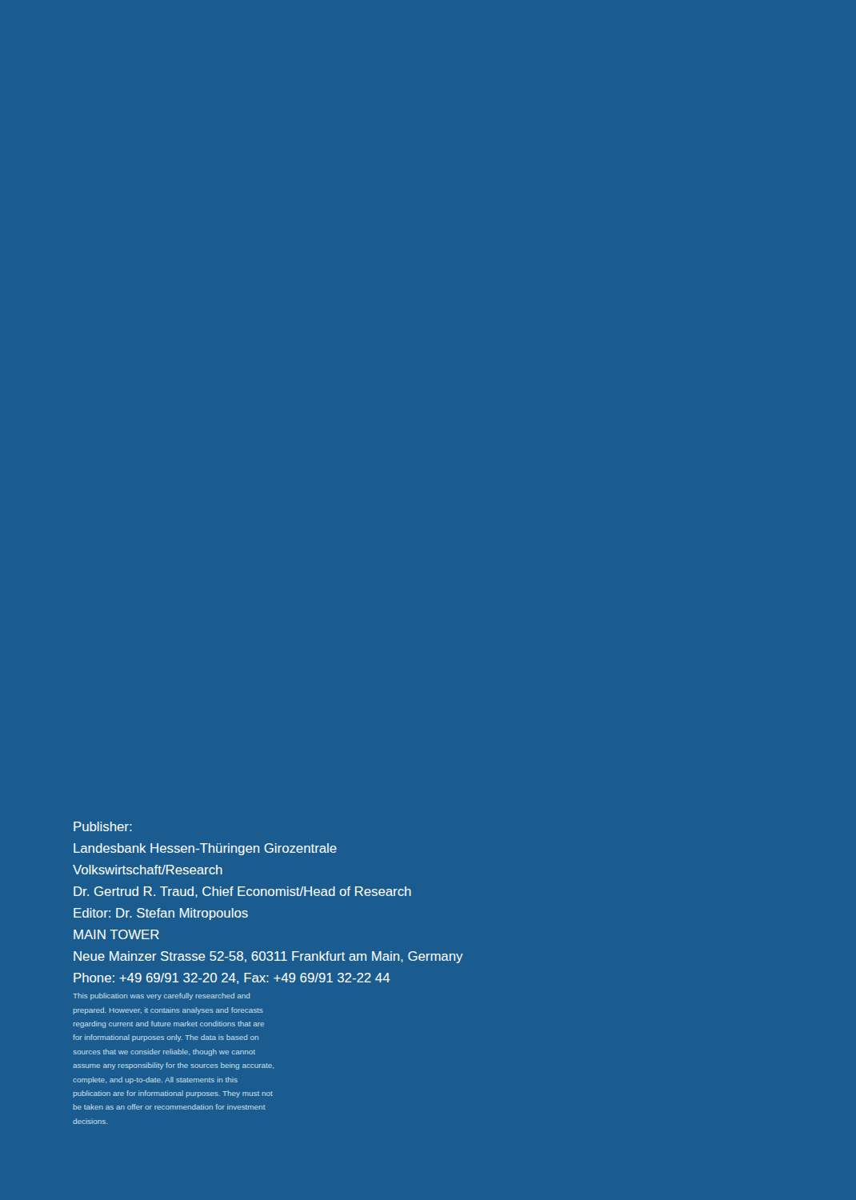Publisher:
Landesbank Hessen-Thüringen Girozentrale
Volkswirtschaft/Research
Dr. Gertrud R. Traud, Chief Economist/Head of Research
Editor: Dr. Stefan Mitropoulos
MAIN TOWER
Neue Mainzer Strasse 52-58, 60311 Frankfurt am Main, Germany
Phone: +49 69/91 32-20 24, Fax: +49 69/91 32-22 44
This publication was very carefully researched and prepared. However, it contains analyses and forecasts regarding current and future market conditions that are for informational purposes only. The data is based on sources that we consider reliable, though we cannot assume any responsibility for the sources being accurate, complete, and up-to-date. All statements in this publication are for informational purposes. They must not be taken as an offer or recommendation for investment decisions.